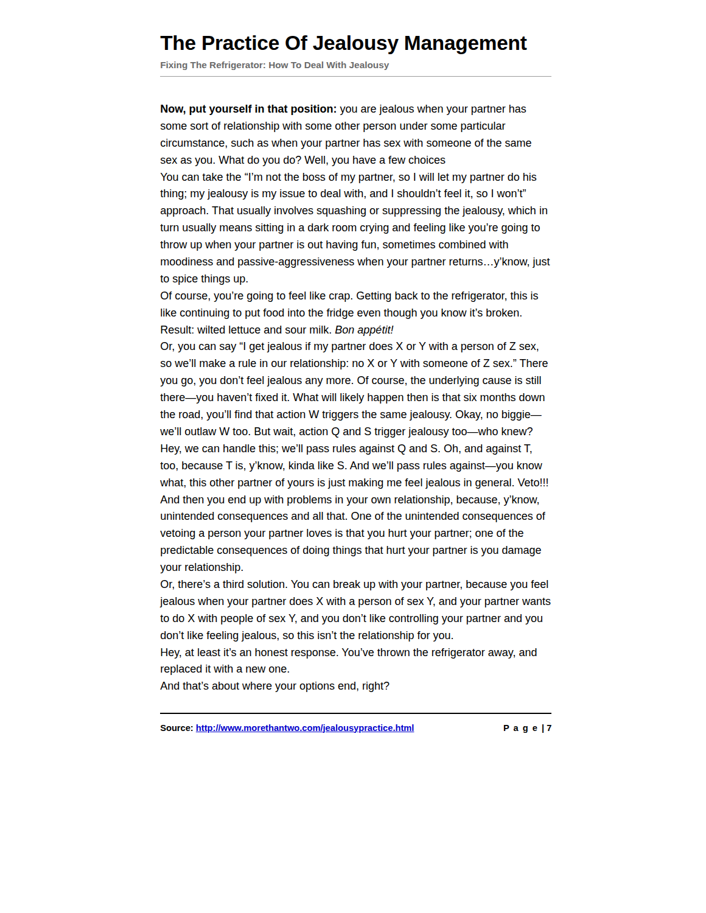The Practice Of Jealousy Management
Fixing The Refrigerator: How To Deal With Jealousy
Now, put yourself in that position: you are jealous when your partner has some sort of relationship with some other person under some particular circumstance, such as when your partner has sex with someone of the same sex as you. What do you do? Well, you have a few choices
You can take the “I’m not the boss of my partner, so I will let my partner do his thing; my jealousy is my issue to deal with, and I shouldn’t feel it, so I won’t” approach. That usually involves squashing or suppressing the jealousy, which in turn usually means sitting in a dark room crying and feeling like you’re going to throw up when your partner is out having fun, sometimes combined with moodiness and passive-aggressiveness when your partner returns…y’know, just to spice things up.
Of course, you’re going to feel like crap. Getting back to the refrigerator, this is like continuing to put food into the fridge even though you know it’s broken. Result: wilted lettuce and sour milk. Bon appétit!
Or, you can say “I get jealous if my partner does X or Y with a person of Z sex, so we’ll make a rule in our relationship: no X or Y with someone of Z sex.” There you go, you don’t feel jealous any more. Of course, the underlying cause is still there—you haven’t fixed it. What will likely happen then is that six months down the road, you’ll find that action W triggers the same jealousy. Okay, no biggie—we’ll outlaw W too. But wait, action Q and S trigger jealousy too—who knew? Hey, we can handle this; we’ll pass rules against Q and S. Oh, and against T, too, because T is, y’know, kinda like S. And we’ll pass rules against—you know what, this other partner of yours is just making me feel jealous in general. Veto!!!
And then you end up with problems in your own relationship, because, y’know, unintended consequences and all that. One of the unintended consequences of vetoing a person your partner loves is that you hurt your partner; one of the predictable consequences of doing things that hurt your partner is you damage your relationship.
Or, there’s a third solution. You can break up with your partner, because you feel jealous when your partner does X with a person of sex Y, and your partner wants to do X with people of sex Y, and you don’t like controlling your partner and you don’t like feeling jealous, so this isn’t the relationship for you.
Hey, at least it’s an honest response. You’ve thrown the refrigerator away, and replaced it with a new one.
And that’s about where your options end, right?
Source: http://www.morethantwo.com/jealousypractice.html P a g e | 7